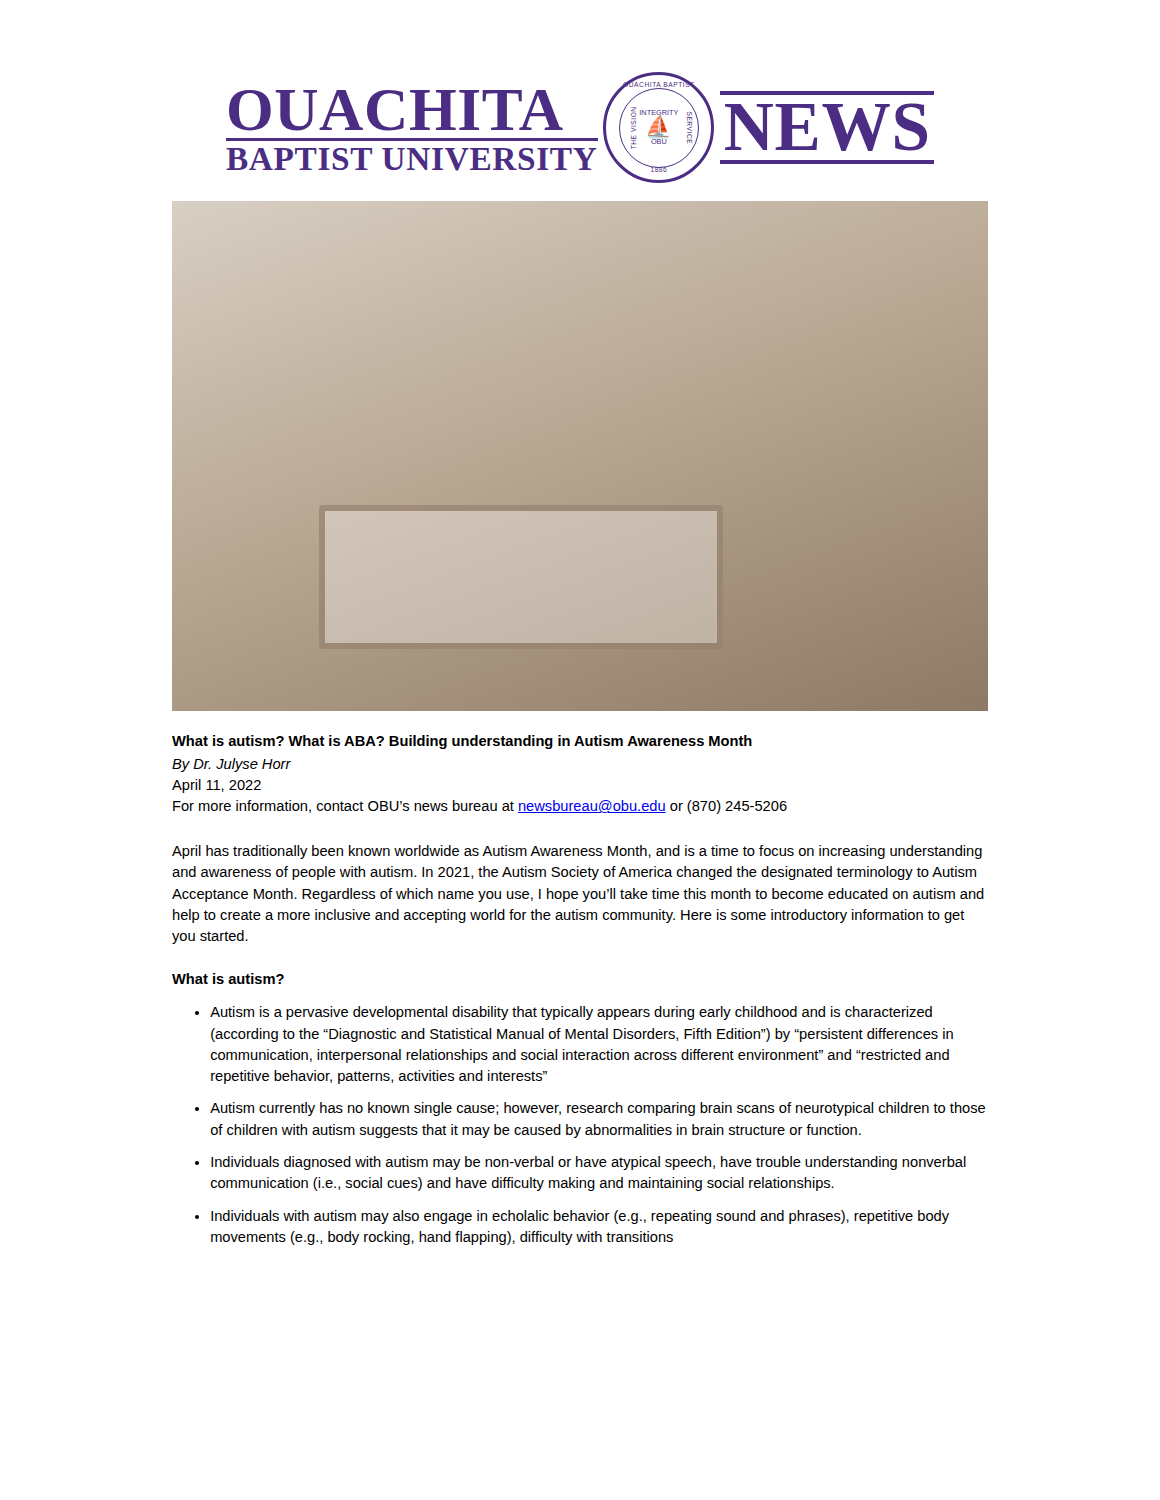OUACHITA BAPTIST UNIVERSITY
Ouachita Baptist The Vision Service 1886
INTEGRITY ⛵ OBU
NEWS
What is autism? What is ABA? Building understanding in Autism Awareness Month
By Dr. Julyse Horr
April 11, 2022
For more information, contact OBU’s news bureau at newsbureau@obu.edu or (870) 245-5206
April has traditionally been known worldwide as Autism Awareness Month, and is a time to focus on increasing understanding and awareness of people with autism. In 2021, the Autism Society of America changed the designated terminology to Autism Acceptance Month. Regardless of which name you use, I hope you’ll take time this month to become educated on autism and help to create a more inclusive and accepting world for the autism community. Here is some introductory information to get you started.
What is autism?
Autism is a pervasive developmental disability that typically appears during early childhood and is characterized (according to the “Diagnostic and Statistical Manual of Mental Disorders, Fifth Edition”) by “persistent differences in communication, interpersonal relationships and social interaction across different environment” and “restricted and repetitive behavior, patterns, activities and interests”
Autism currently has no known single cause; however, research comparing brain scans of neurotypical children to those of children with autism suggests that it may be caused by abnormalities in brain structure or function.
Individuals diagnosed with autism may be non-verbal or have atypical speech, have trouble understanding nonverbal communication (i.e., social cues) and have difficulty making and maintaining social relationships.
Individuals with autism may also engage in echolalic behavior (e.g., repeating sound and phrases), repetitive body movements (e.g., body rocking, hand flapping), difficulty with transitions